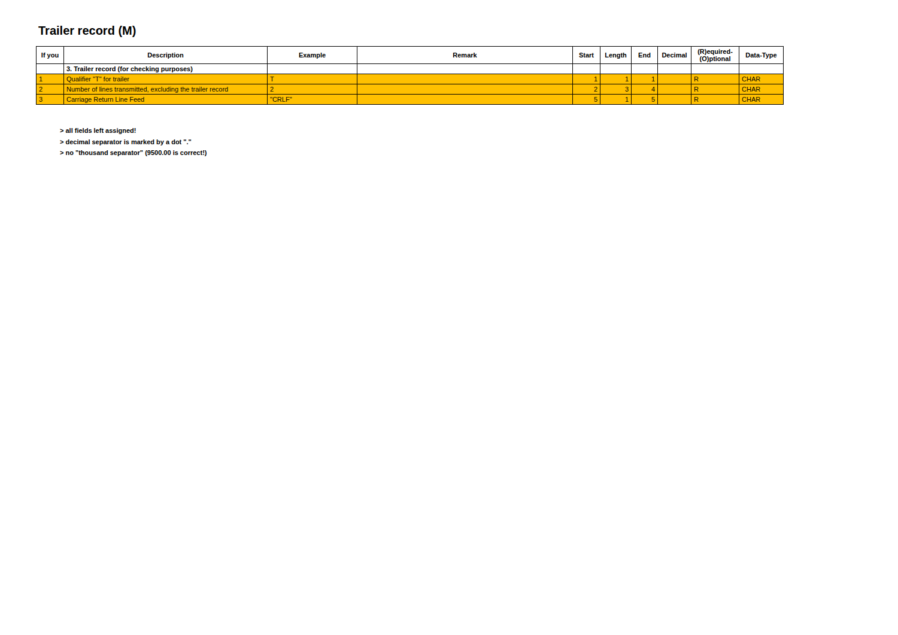Trailer record (M)
| If you | Description | Example | Remark | Start | Length | End | Decimal | (R)equired- (O)ptional | Data-Type |
| --- | --- | --- | --- | --- | --- | --- | --- | --- | --- |
| | 3. Trailer record (for checking purposes) | | | | | | | | |
| 1 | Qualifier "T" for trailer | T | | 1 | 1 | 1 | | R | CHAR |
| 2 | Number of lines transmitted, excluding the trailer record | 2 | | 2 | 3 | 4 | | R | CHAR |
| 3 | Carriage Return Line Feed | "CRLF" | | 5 | 1 | 5 | | R | CHAR |
> all fields left assigned!
> decimal separator is marked by a dot "."
> no "thousand separator" (9500.00 is correct!)